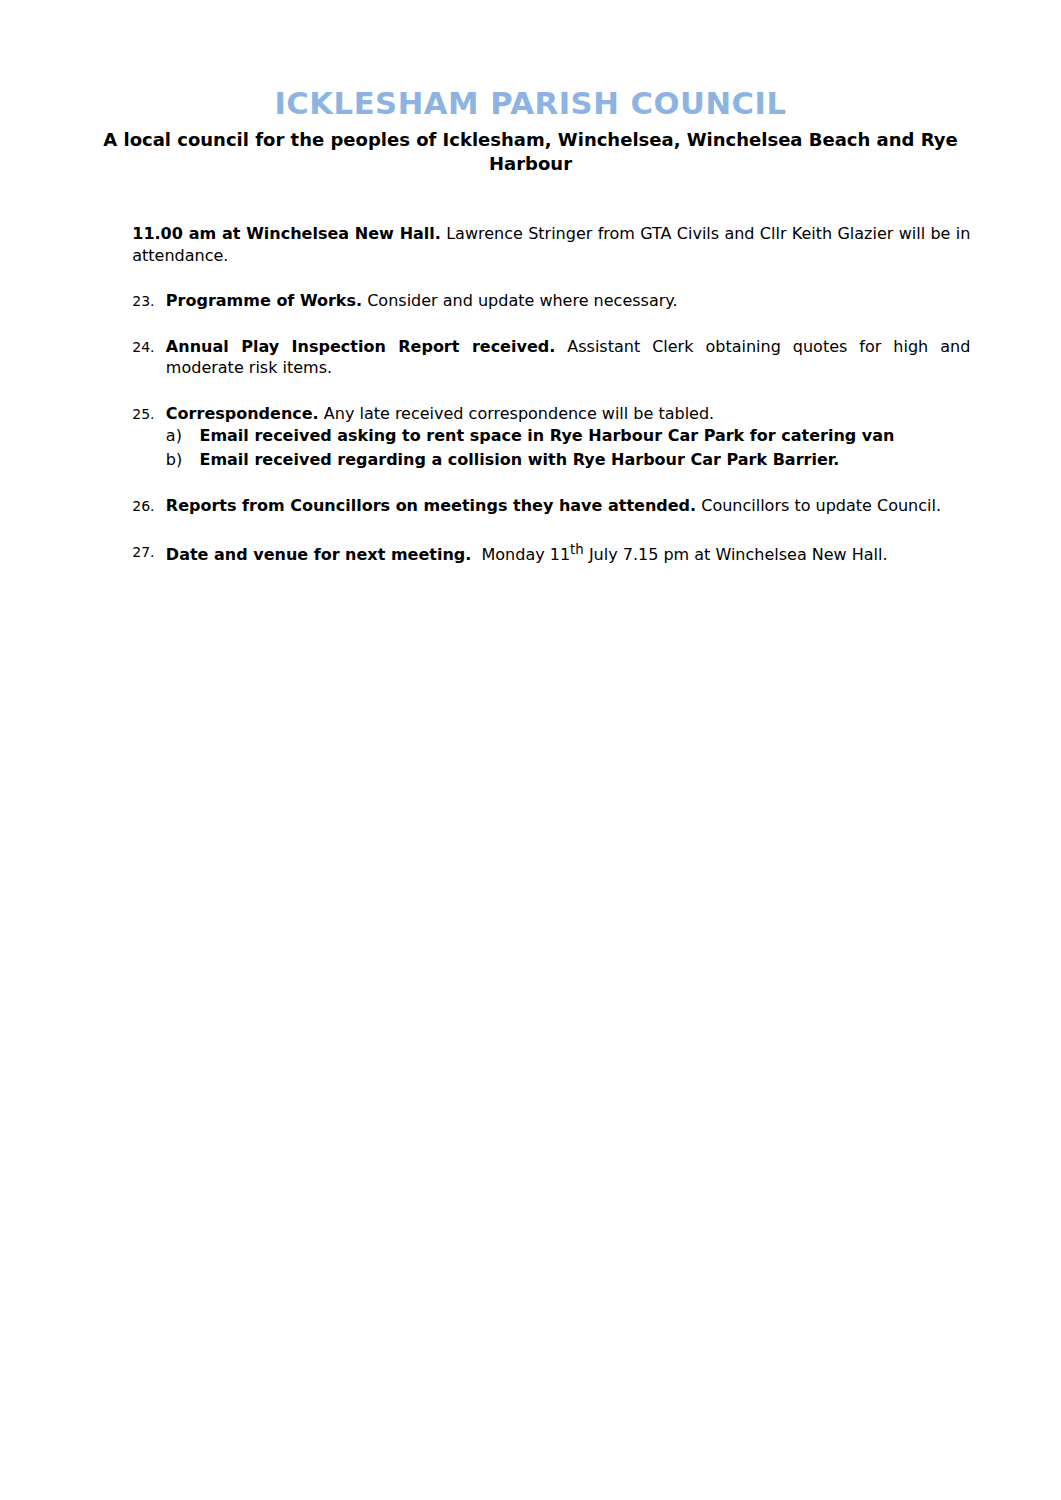ICKLESHAM PARISH COUNCIL
A local council for the peoples of Icklesham, Winchelsea, Winchelsea Beach and Rye Harbour
11.00 am at Winchelsea New Hall. Lawrence Stringer from GTA Civils and Cllr Keith Glazier will be in attendance.
23. Programme of Works. Consider and update where necessary.
24. Annual Play Inspection Report received. Assistant Clerk obtaining quotes for high and moderate risk items.
25. Correspondence. Any late received correspondence will be tabled.
a) Email received asking to rent space in Rye Harbour Car Park for catering van
b) Email received regarding a collision with Rye Harbour Car Park Barrier.
26. Reports from Councillors on meetings they have attended. Councillors to update Council.
27. Date and venue for next meeting. Monday 11th July 7.15 pm at Winchelsea New Hall.